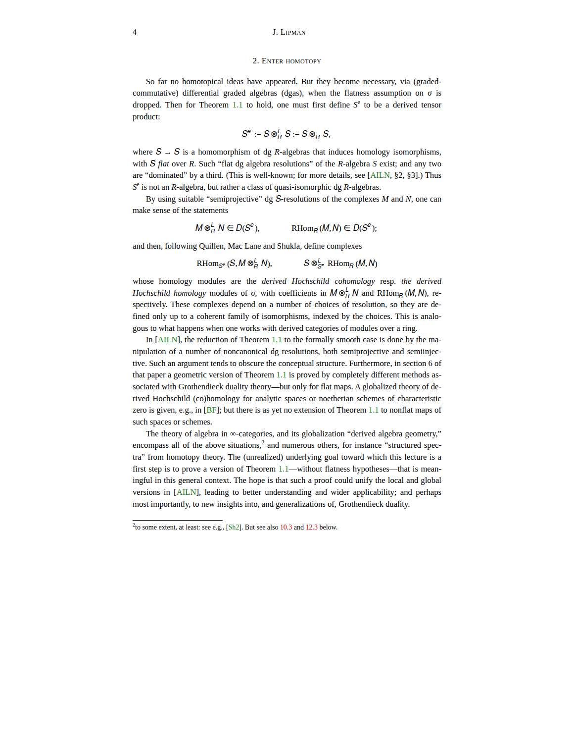4 J. Lipman
2. Enter homotopy
So far no homotopical ideas have appeared. But they become necessary, via (graded-commutative) differential graded algebras (dgas), when the flatness assumption on σ is dropped. Then for Theorem 1.1 to hold, one must first define Se to be a derived tensor product:
Se := S ⊗RL S := S‾ ⊗R S‾ ,
where S‾→S is a homomorphism of dg R-algebras that induces homology isomorphisms, with S‾ flat over R. Such “flat dg algebra resolutions” of the R-algebra S exist; and any two are “dominated” by a third. (This is well-known; for more details, see [AILN, §2, §3].) Thus Se is not an R-algebra, but rather a class of quasi-isomorphic dg R-algebras.
By using suitable “semiprojective” dg S‾-resolutions of the complexes M and N, one can make sense of the statements
M ⊗RL N ∈ D (Se) , RHom R (M,N) ∈ D (Se) ;
and then, following Quillen, Mac Lane and Shukla, define complexes
RHom Se (S, M ⊗RL N) , S ⊗SeL RHom R (M,N)
whose homology modules are the derived Hochschild cohomology resp. the derived Hochschild homology modules of σ, with coefficients in M⊗RLN and RHomR(M,N), respectively. These complexes depend on a number of choices of resolution, so they are defined only up to a coherent family of isomorphisms, indexed by the choices. This is analogous to what happens when one works with derived categories of modules over a ring.
In [AILN], the reduction of Theorem 1.1 to the formally smooth case is done by the manipulation of a number of noncanonical dg resolutions, both semiprojective and semiinjective. Such an argument tends to obscure the conceptual structure. Furthermore, in section 6 of that paper a geometric version of Theorem 1.1 is proved by completely different methods associated with Grothendieck duality theory—but only for flat maps. A globalized theory of derived Hochschild (co)homology for analytic spaces or noetherian schemes of characteristic zero is given, e.g., in [BF]; but there is as yet no extension of Theorem 1.1 to nonflat maps of such spaces or schemes.
The theory of algebra in ∞-categories, and its globalization “derived algebra geometry,” encompass all of the above situations,2 and numerous others, for instance “structured spectra” from homotopy theory. The (unrealized) underlying goal toward which this lecture is a first step is to prove a version of Theorem 1.1—without flatness hypotheses—that is meaningful in this general context. The hope is that such a proof could unify the local and global versions in [AILN], leading to better understanding and wider applicability; and perhaps most importantly, to new insights into, and generalizations of, Grothendieck duality.
2to some extent, at least: see e.g., [Sh2]. But see also 10.3 and 12.3 below.